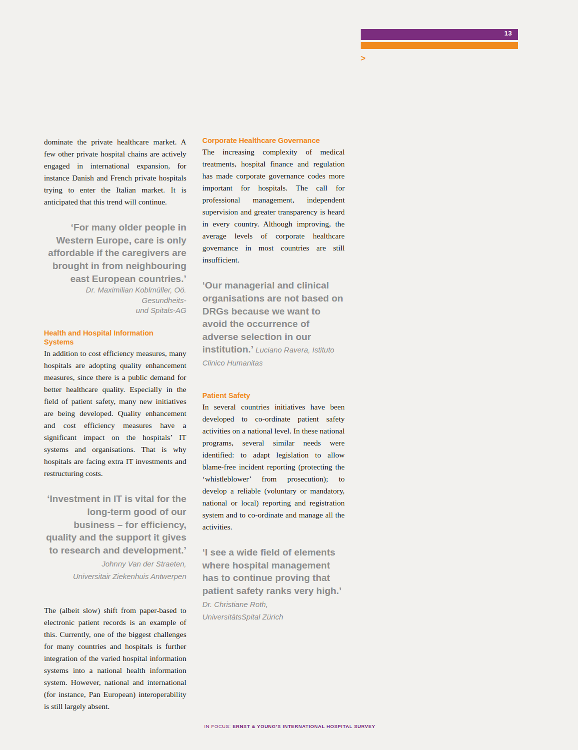13
>
dominate the private healthcare market. A few other private hospital chains are actively engaged in international expansion, for instance Danish and French private hospitals trying to enter the Italian market. It is anticipated that this trend will continue.
‘For many older people in Western Europe, care is only affordable if the caregivers are brought in from neighbouring east European countries.’
Dr. Maximilian Koblmüller, Oö. Gesundheits-
und Spitals-AG
Health and Hospital Information
Systems
In addition to cost efficiency measures, many hospitals are adopting quality enhancement measures, since there is a public demand for better healthcare quality. Especially in the field of patient safety, many new initiatives are being developed. Quality enhancement and cost efficiency measures have a significant impact on the hospitals’ IT systems and organisations. That is why hospitals are facing extra IT investments and restructuring costs.
‘Investment in IT is vital for the long-term good of our business – for efficiency, quality and the support it gives to research and development.’ Johnny Van der Straeten,
Universitair Ziekenhuis Antwerpen
The (albeit slow) shift from paper-based to electronic patient records is an example of this. Currently, one of the biggest challenges for many countries and hospitals is further integration of the varied hospital information systems into a national health information system. However, national and international (for instance, Pan European) interoperability is still largely absent.
Corporate Healthcare Governance
The increasing complexity of medical treatments, hospital finance and regulation has made corporate governance codes more important for hospitals. The call for professional management, independent supervision and greater transparency is heard in every country. Although improving, the average levels of corporate healthcare governance in most countries are still insufficient.
‘Our managerial and clinical organisations are not based on DRGs because we want to avoid the occurrence of adverse selection in our institution.’ Luciano Ravera, Istituto Clinico Humanitas
Patient Safety
In several countries initiatives have been developed to co-ordinate patient safety activities on a national level. In these national programs, several similar needs were identified: to adapt legislation to allow blame-free incident reporting (protecting the ‘whistleblower’ from prosecution); to develop a reliable (voluntary or mandatory, national or local) reporting and registration system and to co-ordinate and manage all the activities.
‘I see a wide field of elements where hospital management has to continue proving that patient safety ranks very high.’ Dr. Christiane Roth,
UniversitätsSpital Zürich
in focus: Ernst & Young’s International Hospital Survey